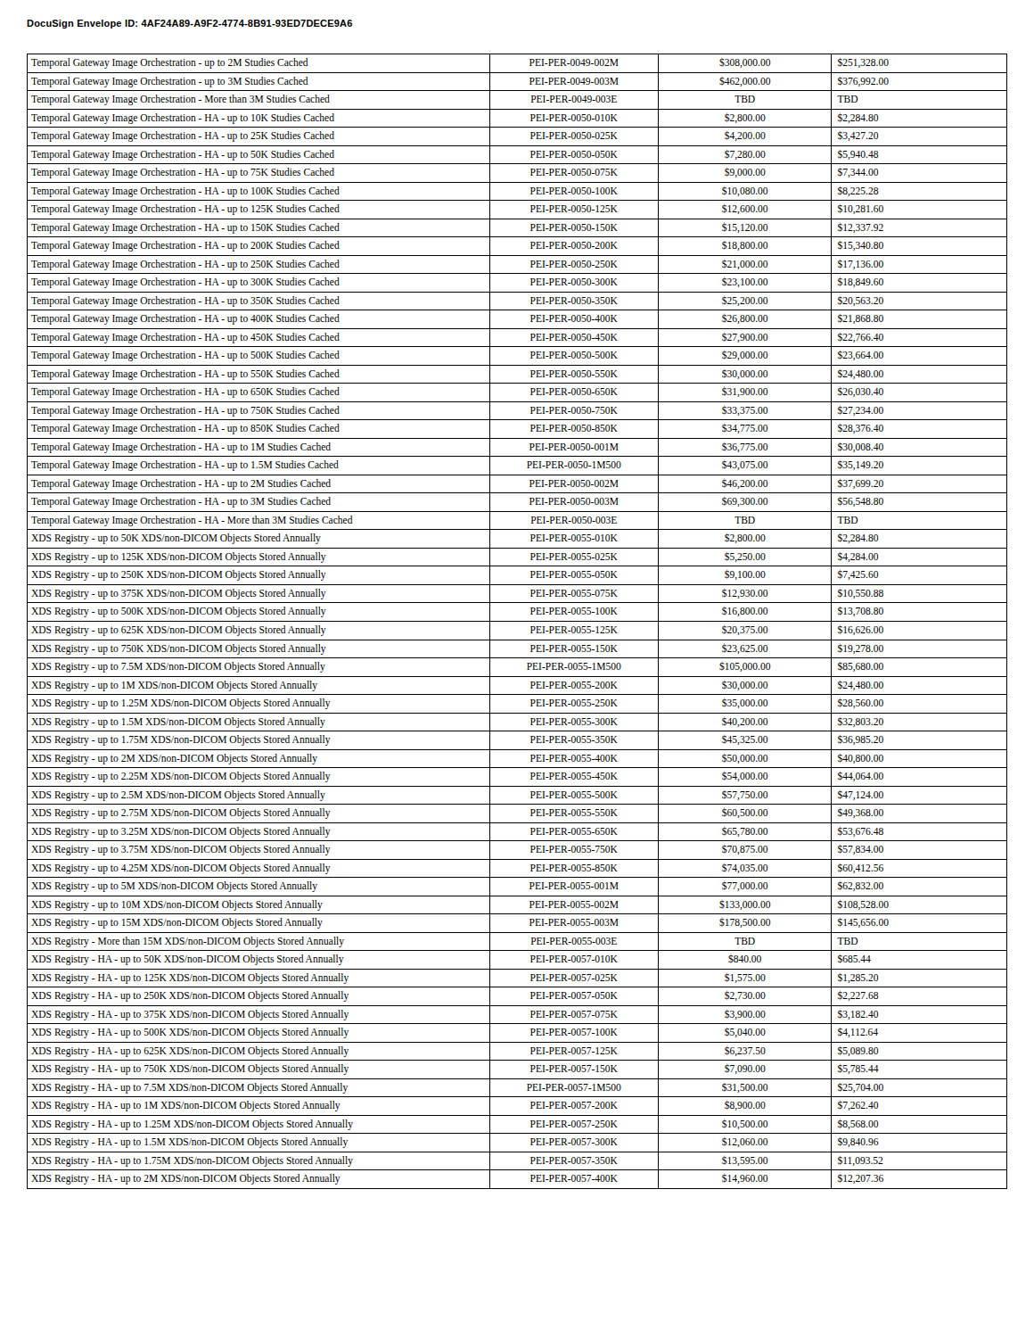DocuSign Envelope ID: 4AF24A89-A9F2-4774-8B91-93ED7DECE9A6
| Temporal Gateway Image Orchestration - up to 2M Studies Cached | PEI-PER-0049-002M | $308,000.00 | $251,328.00 |
| Temporal Gateway Image Orchestration - up to 3M Studies Cached | PEI-PER-0049-003M | $462,000.00 | $376,992.00 |
| Temporal Gateway Image Orchestration - More than 3M Studies Cached | PEI-PER-0049-003E | TBD | TBD |
| Temporal Gateway Image Orchestration - HA - up to 10K Studies Cached | PEI-PER-0050-010K | $2,800.00 | $2,284.80 |
| Temporal Gateway Image Orchestration - HA - up to 25K Studies Cached | PEI-PER-0050-025K | $4,200.00 | $3,427.20 |
| Temporal Gateway Image Orchestration - HA - up to 50K Studies Cached | PEI-PER-0050-050K | $7,280.00 | $5,940.48 |
| Temporal Gateway Image Orchestration - HA - up to 75K Studies Cached | PEI-PER-0050-075K | $9,000.00 | $7,344.00 |
| Temporal Gateway Image Orchestration - HA - up to 100K Studies Cached | PEI-PER-0050-100K | $10,080.00 | $8,225.28 |
| Temporal Gateway Image Orchestration - HA - up to 125K Studies Cached | PEI-PER-0050-125K | $12,600.00 | $10,281.60 |
| Temporal Gateway Image Orchestration - HA - up to 150K Studies Cached | PEI-PER-0050-150K | $15,120.00 | $12,337.92 |
| Temporal Gateway Image Orchestration - HA - up to 200K Studies Cached | PEI-PER-0050-200K | $18,800.00 | $15,340.80 |
| Temporal Gateway Image Orchestration - HA - up to 250K Studies Cached | PEI-PER-0050-250K | $21,000.00 | $17,136.00 |
| Temporal Gateway Image Orchestration - HA - up to 300K Studies Cached | PEI-PER-0050-300K | $23,100.00 | $18,849.60 |
| Temporal Gateway Image Orchestration - HA - up to 350K Studies Cached | PEI-PER-0050-350K | $25,200.00 | $20,563.20 |
| Temporal Gateway Image Orchestration - HA - up to 400K Studies Cached | PEI-PER-0050-400K | $26,800.00 | $21,868.80 |
| Temporal Gateway Image Orchestration - HA - up to 450K Studies Cached | PEI-PER-0050-450K | $27,900.00 | $22,766.40 |
| Temporal Gateway Image Orchestration - HA - up to 500K Studies Cached | PEI-PER-0050-500K | $29,000.00 | $23,664.00 |
| Temporal Gateway Image Orchestration - HA - up to 550K Studies Cached | PEI-PER-0050-550K | $30,000.00 | $24,480.00 |
| Temporal Gateway Image Orchestration - HA - up to 650K Studies Cached | PEI-PER-0050-650K | $31,900.00 | $26,030.40 |
| Temporal Gateway Image Orchestration - HA - up to 750K Studies Cached | PEI-PER-0050-750K | $33,375.00 | $27,234.00 |
| Temporal Gateway Image Orchestration - HA - up to 850K Studies Cached | PEI-PER-0050-850K | $34,775.00 | $28,376.40 |
| Temporal Gateway Image Orchestration - HA - up to 1M Studies Cached | PEI-PER-0050-001M | $36,775.00 | $30,008.40 |
| Temporal Gateway Image Orchestration - HA - up to 1.5M Studies Cached | PEI-PER-0050-1M500 | $43,075.00 | $35,149.20 |
| Temporal Gateway Image Orchestration - HA - up to 2M Studies Cached | PEI-PER-0050-002M | $46,200.00 | $37,699.20 |
| Temporal Gateway Image Orchestration - HA - up to 3M Studies Cached | PEI-PER-0050-003M | $69,300.00 | $56,548.80 |
| Temporal Gateway Image Orchestration - HA - More than 3M Studies Cached | PEI-PER-0050-003E | TBD | TBD |
| XDS Registry - up to 50K XDS/non-DICOM Objects Stored Annually | PEI-PER-0055-010K | $2,800.00 | $2,284.80 |
| XDS Registry - up to 125K XDS/non-DICOM Objects Stored Annually | PEI-PER-0055-025K | $5,250.00 | $4,284.00 |
| XDS Registry - up to 250K XDS/non-DICOM Objects Stored Annually | PEI-PER-0055-050K | $9,100.00 | $7,425.60 |
| XDS Registry - up to 375K XDS/non-DICOM Objects Stored Annually | PEI-PER-0055-075K | $12,930.00 | $10,550.88 |
| XDS Registry - up to 500K XDS/non-DICOM Objects Stored Annually | PEI-PER-0055-100K | $16,800.00 | $13,708.80 |
| XDS Registry - up to 625K XDS/non-DICOM Objects Stored Annually | PEI-PER-0055-125K | $20,375.00 | $16,626.00 |
| XDS Registry - up to 750K XDS/non-DICOM Objects Stored Annually | PEI-PER-0055-150K | $23,625.00 | $19,278.00 |
| XDS Registry - up to 7.5M XDS/non-DICOM Objects Stored Annually | PEI-PER-0055-1M500 | $105,000.00 | $85,680.00 |
| XDS Registry - up to 1M XDS/non-DICOM Objects Stored Annually | PEI-PER-0055-200K | $30,000.00 | $24,480.00 |
| XDS Registry - up to 1.25M XDS/non-DICOM Objects Stored Annually | PEI-PER-0055-250K | $35,000.00 | $28,560.00 |
| XDS Registry - up to 1.5M XDS/non-DICOM Objects Stored Annually | PEI-PER-0055-300K | $40,200.00 | $32,803.20 |
| XDS Registry - up to 1.75M XDS/non-DICOM Objects Stored Annually | PEI-PER-0055-350K | $45,325.00 | $36,985.20 |
| XDS Registry - up to 2M XDS/non-DICOM Objects Stored Annually | PEI-PER-0055-400K | $50,000.00 | $40,800.00 |
| XDS Registry - up to 2.25M XDS/non-DICOM Objects Stored Annually | PEI-PER-0055-450K | $54,000.00 | $44,064.00 |
| XDS Registry - up to 2.5M XDS/non-DICOM Objects Stored Annually | PEI-PER-0055-500K | $57,750.00 | $47,124.00 |
| XDS Registry - up to 2.75M XDS/non-DICOM Objects Stored Annually | PEI-PER-0055-550K | $60,500.00 | $49,368.00 |
| XDS Registry - up to 3.25M XDS/non-DICOM Objects Stored Annually | PEI-PER-0055-650K | $65,780.00 | $53,676.48 |
| XDS Registry - up to 3.75M XDS/non-DICOM Objects Stored Annually | PEI-PER-0055-750K | $70,875.00 | $57,834.00 |
| XDS Registry - up to 4.25M XDS/non-DICOM Objects Stored Annually | PEI-PER-0055-850K | $74,035.00 | $60,412.56 |
| XDS Registry - up to 5M XDS/non-DICOM Objects Stored Annually | PEI-PER-0055-001M | $77,000.00 | $62,832.00 |
| XDS Registry - up to 10M XDS/non-DICOM Objects Stored Annually | PEI-PER-0055-002M | $133,000.00 | $108,528.00 |
| XDS Registry - up to 15M XDS/non-DICOM Objects Stored Annually | PEI-PER-0055-003M | $178,500.00 | $145,656.00 |
| XDS Registry - More than 15M XDS/non-DICOM Objects Stored Annually | PEI-PER-0055-003E | TBD | TBD |
| XDS Registry - HA - up to 50K XDS/non-DICOM Objects Stored Annually | PEI-PER-0057-010K | $840.00 | $685.44 |
| XDS Registry - HA - up to 125K XDS/non-DICOM Objects Stored Annually | PEI-PER-0057-025K | $1,575.00 | $1,285.20 |
| XDS Registry - HA - up to 250K XDS/non-DICOM Objects Stored Annually | PEI-PER-0057-050K | $2,730.00 | $2,227.68 |
| XDS Registry - HA - up to 375K XDS/non-DICOM Objects Stored Annually | PEI-PER-0057-075K | $3,900.00 | $3,182.40 |
| XDS Registry - HA - up to 500K XDS/non-DICOM Objects Stored Annually | PEI-PER-0057-100K | $5,040.00 | $4,112.64 |
| XDS Registry - HA - up to 625K XDS/non-DICOM Objects Stored Annually | PEI-PER-0057-125K | $6,237.50 | $5,089.80 |
| XDS Registry - HA - up to 750K XDS/non-DICOM Objects Stored Annually | PEI-PER-0057-150K | $7,090.00 | $5,785.44 |
| XDS Registry - HA - up to 7.5M XDS/non-DICOM Objects Stored Annually | PEI-PER-0057-1M500 | $31,500.00 | $25,704.00 |
| XDS Registry - HA - up to 1M XDS/non-DICOM Objects Stored Annually | PEI-PER-0057-200K | $8,900.00 | $7,262.40 |
| XDS Registry - HA - up to 1.25M XDS/non-DICOM Objects Stored Annually | PEI-PER-0057-250K | $10,500.00 | $8,568.00 |
| XDS Registry - HA - up to 1.5M XDS/non-DICOM Objects Stored Annually | PEI-PER-0057-300K | $12,060.00 | $9,840.96 |
| XDS Registry - HA - up to 1.75M XDS/non-DICOM Objects Stored Annually | PEI-PER-0057-350K | $13,595.00 | $11,093.52 |
| XDS Registry - HA - up to 2M XDS/non-DICOM Objects Stored Annually | PEI-PER-0057-400K | $14,960.00 | $12,207.36 |